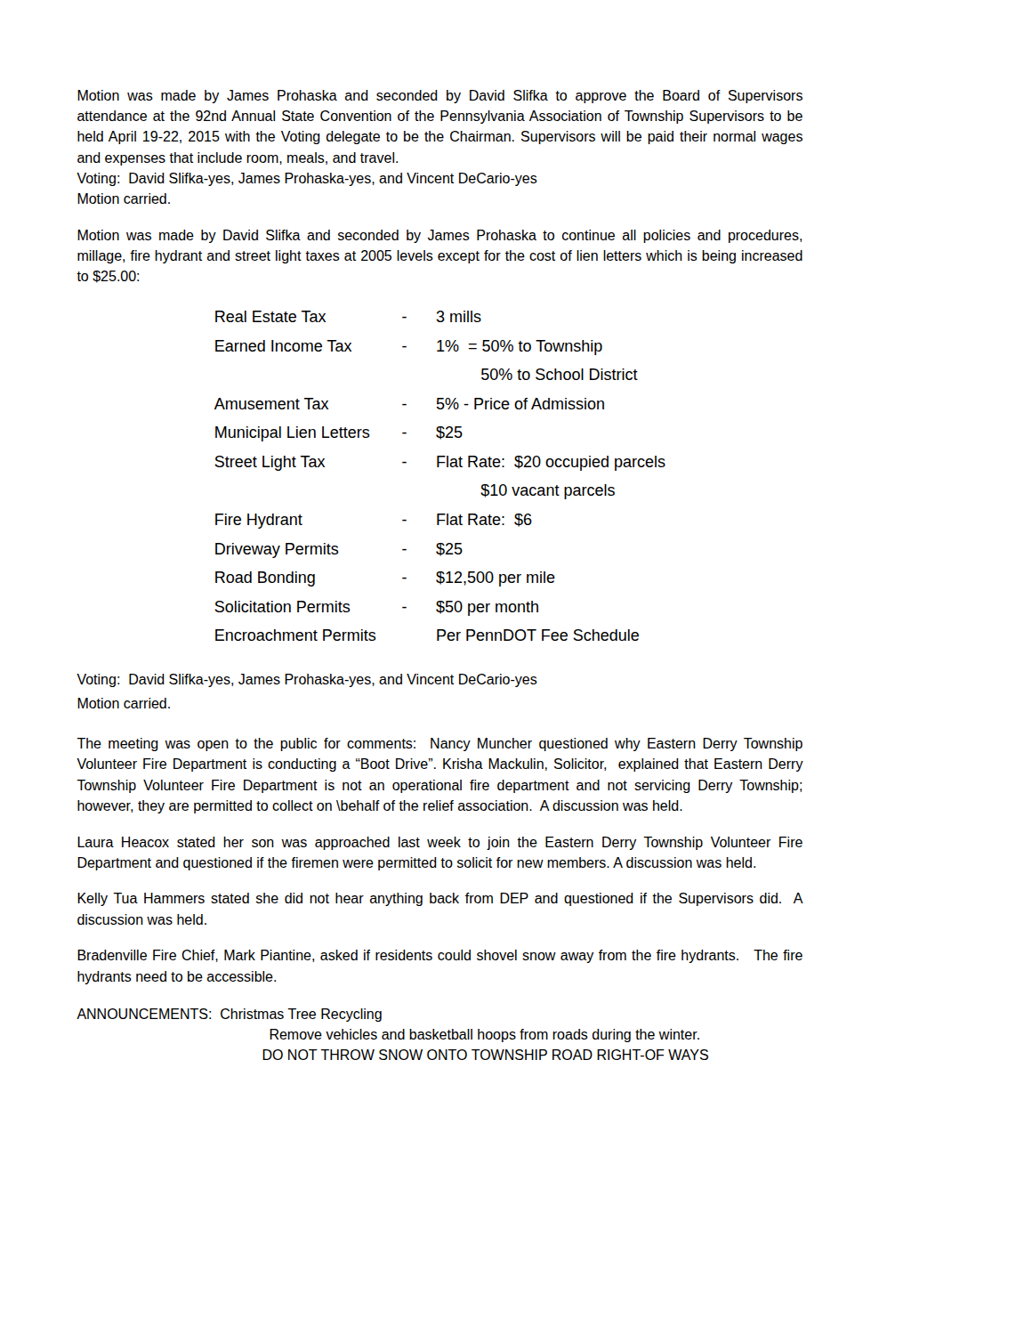Motion was made by James Prohaska and seconded by David Slifka to approve the Board of Supervisors attendance at the 92nd Annual State Convention of the Pennsylvania Association of Township Supervisors to be held April 19-22, 2015 with the Voting delegate to be the Chairman. Supervisors will be paid their normal wages and expenses that include room, meals, and travel.
Voting: David Slifka-yes, James Prohaska-yes, and Vincent DeCario-yes
Motion carried.
Motion was made by David Slifka and seconded by James Prohaska to continue all policies and procedures, millage, fire hydrant and street light taxes at 2005 levels except for the cost of lien letters which is being increased to $25.00:
| Real Estate Tax | - | 3 mills |
| Earned Income Tax | - | 1% = 50% to Township |
| | | 50% to School District |
| Amusement Tax | - | 5% - Price of Admission |
| Municipal Lien Letters | - | $25 |
| Street Light Tax | - | Flat Rate: $20 occupied parcels |
| | | $10 vacant parcels |
| Fire Hydrant | - | Flat Rate: $6 |
| Driveway Permits | - | $25 |
| Road Bonding | - | $12,500 per mile |
| Solicitation Permits | - | $50 per month |
| Encroachment Permits | | Per PennDOT Fee Schedule |
Voting: David Slifka-yes, James Prohaska-yes, and Vincent DeCario-yes
Motion carried.
The meeting was open to the public for comments: Nancy Muncher questioned why Eastern Derry Township Volunteer Fire Department is conducting a “Boot Drive”. Krisha Mackulin, Solicitor, explained that Eastern Derry Township Volunteer Fire Department is not an operational fire department and not servicing Derry Township; however, they are permitted to collect on \behalf of the relief association. A discussion was held.
Laura Heacox stated her son was approached last week to join the Eastern Derry Township Volunteer Fire Department and questioned if the firemen were permitted to solicit for new members. A discussion was held.
Kelly Tua Hammers stated she did not hear anything back from DEP and questioned if the Supervisors did. A discussion was held.
Bradenville Fire Chief, Mark Piantine, asked if residents could shovel snow away from the fire hydrants. The fire hydrants need to be accessible.
ANNOUNCEMENTS: Christmas Tree Recycling
Remove vehicles and basketball hoops from roads during the winter.
DO NOT THROW SNOW ONTO TOWNSHIP ROAD RIGHT-OF WAYS